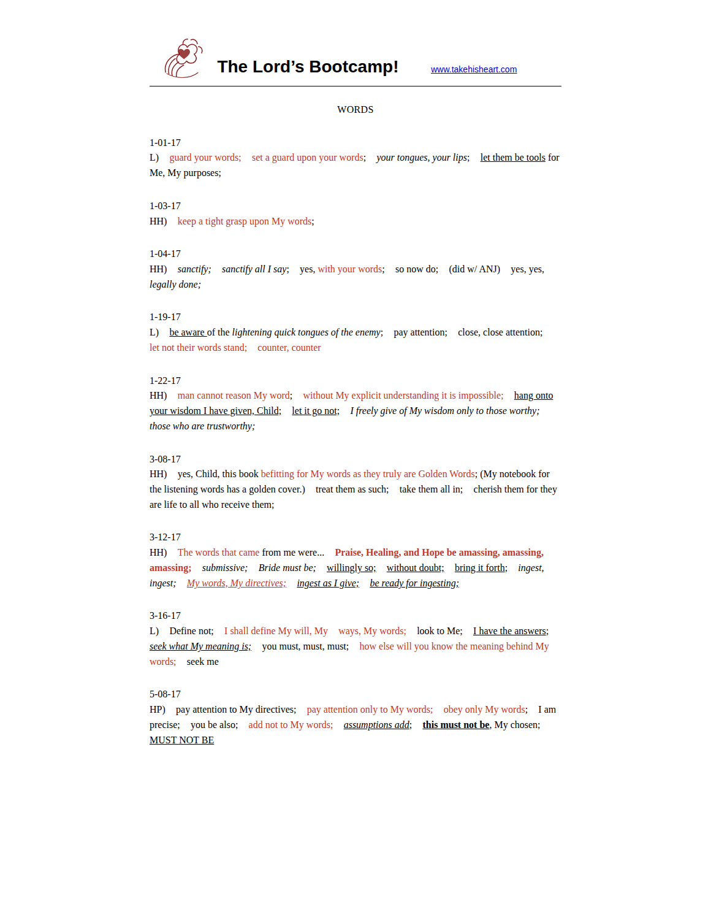The Lord’s Bootcamp!
www.takehisheart.com
WORDS
1-01-17
L) guard your words; set a guard upon your words; your tongues, your lips; let them be tools for Me, My purposes;
1-03-17
HH) keep a tight grasp upon My words;
1-04-17
HH) sanctify; sanctify all I say; yes, with your words; so now do; (did w/ ANJ) yes, yes, legally done;
1-19-17
L) be aware of the lightening quick tongues of the enemy; pay attention; close, close attention; let not their words stand; counter, counter
1-22-17
HH) man cannot reason My word; without My explicit understanding it is impossible; hang onto your wisdom I have given, Child; let it go not; I freely give of My wisdom only to those worthy; those who are trustworthy;
3-08-17
HH) yes, Child, this book befitting for My words as they truly are Golden Words; (My notebook for the listening words has a golden cover.) treat them as such; take them all in; cherish them for they are life to all who receive them;
3-12-17
HH) The words that came from me were... Praise, Healing, and Hope be amassing, amassing, amassing; submissive; Bride must be; willingly so; without doubt; bring it forth; ingest, ingest; My words, My directives; ingest as I give; be ready for ingesting;
3-16-17
L) Define not; I shall define My will, My ways, My words; look to Me; I have the answers; seek what My meaning is; you must, must, must; how else will you know the meaning behind My words; seek me
5-08-17
HP) pay attention to My directives; pay attention only to My words; obey only My words; I am precise; you be also; add not to My words; assumptions add; this must not be, My chosen; MUST NOT BE